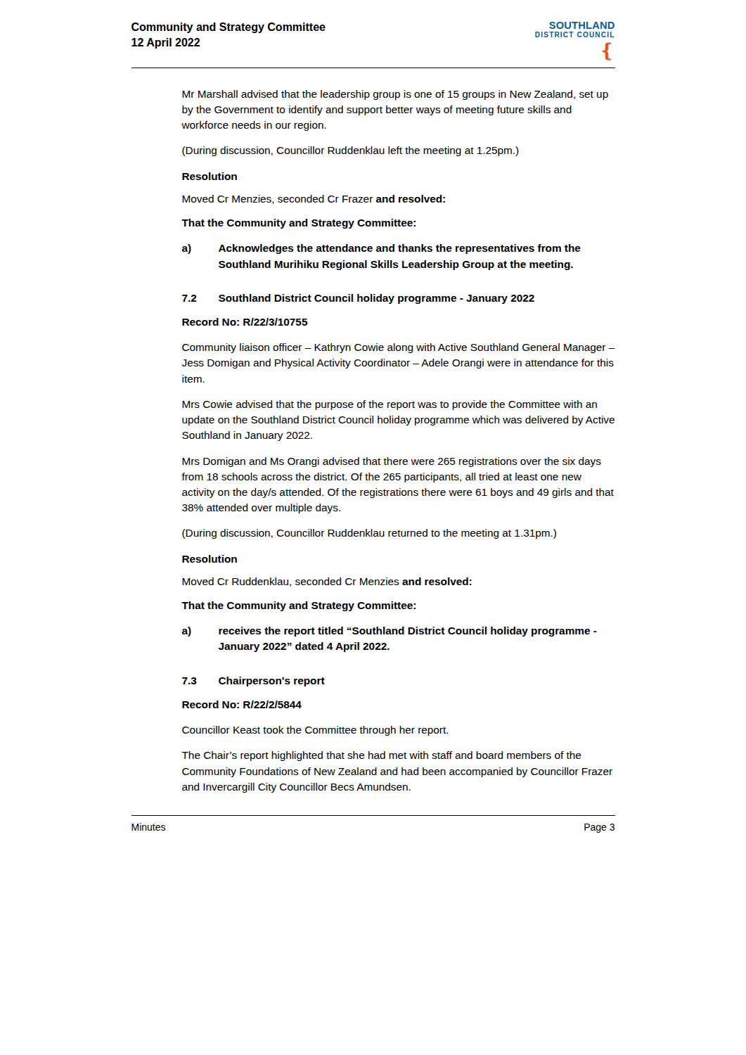Community and Strategy Committee
12 April 2022
SOUTHLANDDISTRICT COUNCIL
❴
Mr Marshall advised that the leadership group is one of 15 groups in New Zealand, set up by the Government to identify and support better ways of meeting future skills and workforce needs in our region.
(During discussion, Councillor Ruddenklau left the meeting at 1.25pm.)
Resolution
Moved Cr Menzies, seconded Cr Frazer and resolved:
That the Community and Strategy Committee:
a) Acknowledges the attendance and thanks the representatives from the Southland Murihiku Regional Skills Leadership Group at the meeting.
7.2 Southland District Council holiday programme - January 2022
Record No: R/22/3/10755
Community liaison officer – Kathryn Cowie along with Active Southland General Manager – Jess Domigan and Physical Activity Coordinator – Adele Orangi were in attendance for this item.
Mrs Cowie advised that the purpose of the report was to provide the Committee with an update on the Southland District Council holiday programme which was delivered by Active Southland in January 2022.
Mrs Domigan and Ms Orangi advised that there were 265 registrations over the six days from 18 schools across the district. Of the 265 participants, all tried at least one new activity on the day/s attended. Of the registrations there were 61 boys and 49 girls and that 38% attended over multiple days.
(During discussion, Councillor Ruddenklau returned to the meeting at 1.31pm.)
Resolution
Moved Cr Ruddenklau, seconded Cr Menzies and resolved:
That the Community and Strategy Committee:
a) receives the report titled “Southland District Council holiday programme - January 2022” dated 4 April 2022.
7.3 Chairperson's report
Record No: R/22/2/5844
Councillor Keast took the Committee through her report.
The Chair’s report highlighted that she had met with staff and board members of the Community Foundations of New Zealand and had been accompanied by Councillor Frazer and Invercargill City Councillor Becs Amundsen.
Minutes Page 3